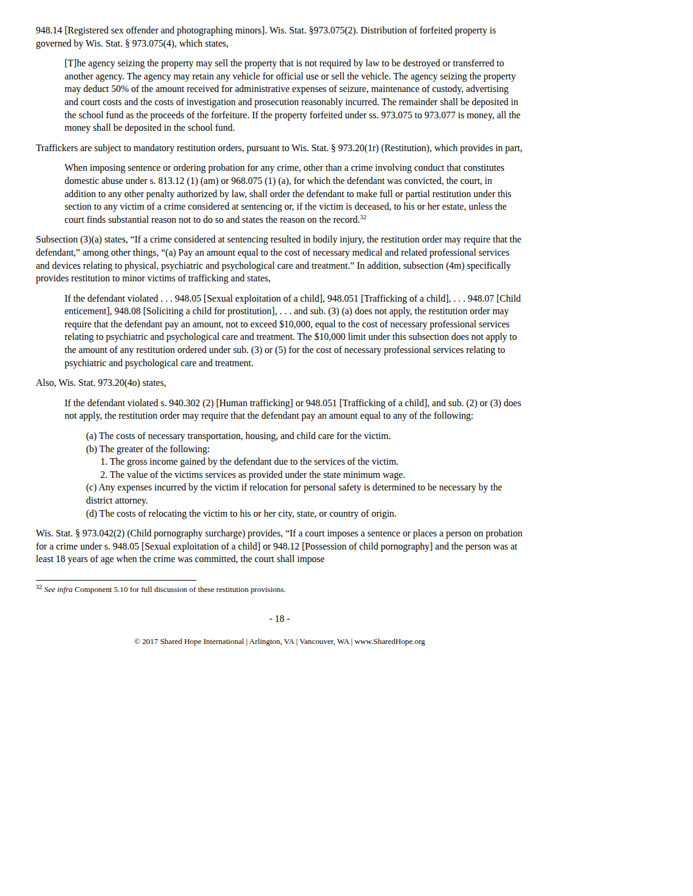948.14 [Registered sex offender and photographing minors]. Wis. Stat. §973.075(2). Distribution of forfeited property is governed by Wis. Stat. § 973.075(4), which states,
[T]he agency seizing the property may sell the property that is not required by law to be destroyed or transferred to another agency. The agency may retain any vehicle for official use or sell the vehicle. The agency seizing the property may deduct 50% of the amount received for administrative expenses of seizure, maintenance of custody, advertising and court costs and the costs of investigation and prosecution reasonably incurred. The remainder shall be deposited in the school fund as the proceeds of the forfeiture. If the property forfeited under ss. 973.075 to 973.077 is money, all the money shall be deposited in the school fund.
Traffickers are subject to mandatory restitution orders, pursuant to Wis. Stat. § 973.20(1r) (Restitution), which provides in part,
When imposing sentence or ordering probation for any crime, other than a crime involving conduct that constitutes domestic abuse under s. 813.12 (1) (am) or 968.075 (1) (a), for which the defendant was convicted, the court, in addition to any other penalty authorized by law, shall order the defendant to make full or partial restitution under this section to any victim of a crime considered at sentencing or, if the victim is deceased, to his or her estate, unless the court finds substantial reason not to do so and states the reason on the record.32
Subsection (3)(a) states, “If a crime considered at sentencing resulted in bodily injury, the restitution order may require that the defendant,” among other things, “(a) Pay an amount equal to the cost of necessary medical and related professional services and devices relating to physical, psychiatric and psychological care and treatment.” In addition, subsection (4m) specifically provides restitution to minor victims of trafficking and states,
If the defendant violated . . . 948.05 [Sexual exploitation of a child], 948.051 [Trafficking of a child], . . . 948.07 [Child enticement], 948.08 [Soliciting a child for prostitution], . . . and sub. (3) (a) does not apply, the restitution order may require that the defendant pay an amount, not to exceed $10,000, equal to the cost of necessary professional services relating to psychiatric and psychological care and treatment. The $10,000 limit under this subsection does not apply to the amount of any restitution ordered under sub. (3) or (5) for the cost of necessary professional services relating to psychiatric and psychological care and treatment.
Also, Wis. Stat. 973.20(4o) states,
If the defendant violated s. 940.302 (2) [Human trafficking] or 948.051 [Trafficking of a child], and sub. (2) or (3) does not apply, the restitution order may require that the defendant pay an amount equal to any of the following:
(a) The costs of necessary transportation, housing, and child care for the victim.
(b) The greater of the following:
1. The gross income gained by the defendant due to the services of the victim.
2. The value of the victims services as provided under the state minimum wage.
(c) Any expenses incurred by the victim if relocation for personal safety is determined to be necessary by the district attorney.
(d) The costs of relocating the victim to his or her city, state, or country of origin.
Wis. Stat. § 973.042(2) (Child pornography surcharge) provides, “If a court imposes a sentence or places a person on probation for a crime under s. 948.05 [Sexual exploitation of a child] or 948.12 [Possession of child pornography] and the person was at least 18 years of age when the crime was committed, the court shall impose
32 See infra Component 5.10 for full discussion of these restitution provisions.
- 18 -
© 2017 Shared Hope International | Arlington, VA | Vancouver, WA | www.SharedHope.org